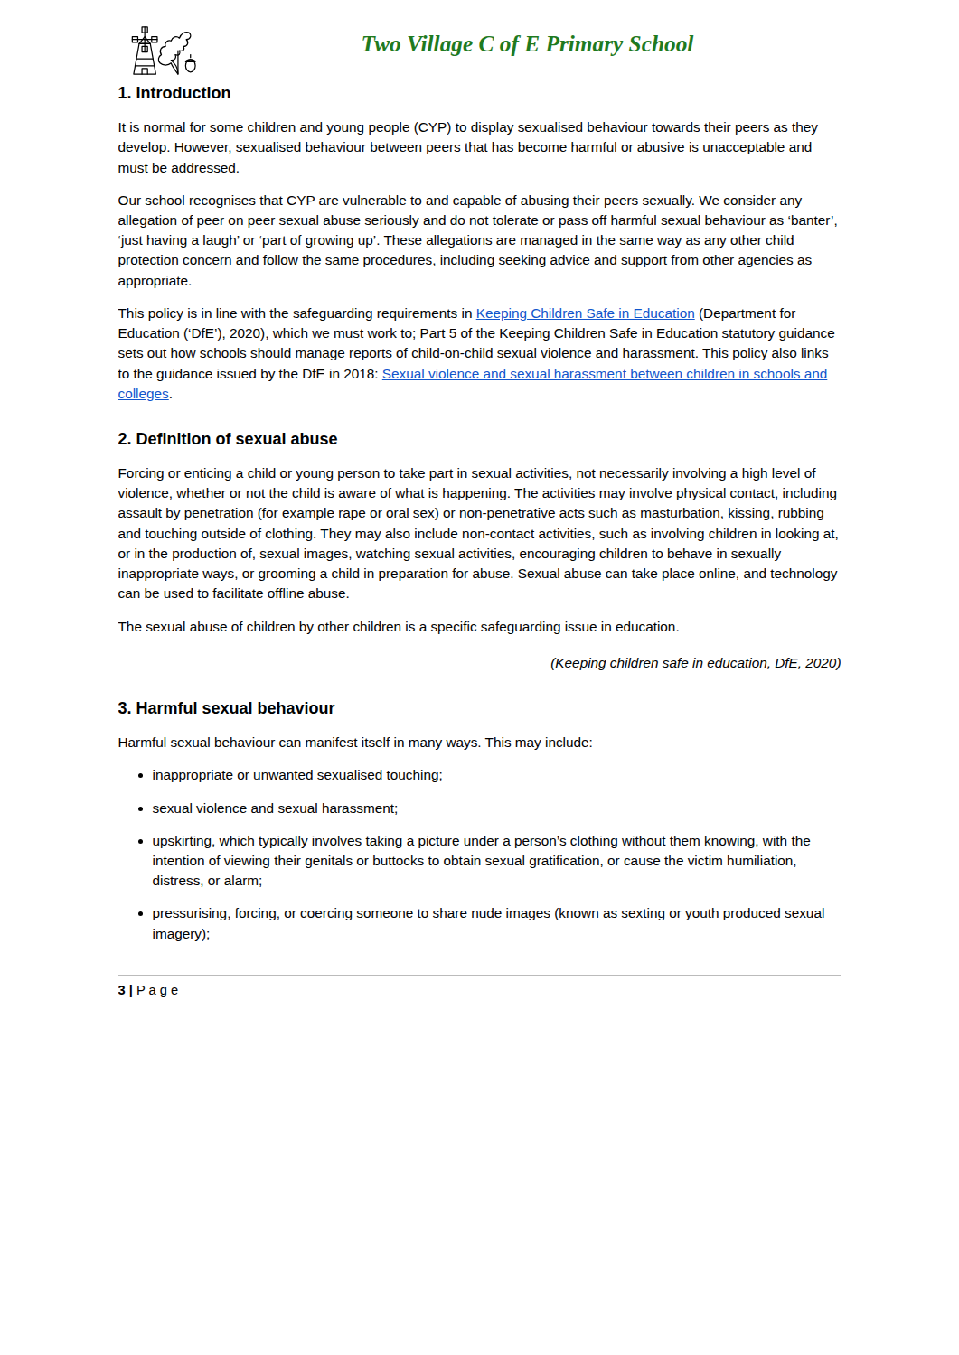Two Village C of E Primary School
1. Introduction
It is normal for some children and young people (CYP) to display sexualised behaviour towards their peers as they develop. However, sexualised behaviour between peers that has become harmful or abusive is unacceptable and must be addressed.
Our school recognises that CYP are vulnerable to and capable of abusing their peers sexually. We consider any allegation of peer on peer sexual abuse seriously and do not tolerate or pass off harmful sexual behaviour as ‘banter’, ‘just having a laugh’ or ‘part of growing up’. These allegations are managed in the same way as any other child protection concern and follow the same procedures, including seeking advice and support from other agencies as appropriate.
This policy is in line with the safeguarding requirements in Keeping Children Safe in Education (Department for Education (‘DfE’), 2020), which we must work to; Part 5 of the Keeping Children Safe in Education statutory guidance sets out how schools should manage reports of child-on-child sexual violence and harassment. This policy also links to the guidance issued by the DfE in 2018: Sexual violence and sexual harassment between children in schools and colleges.
2. Definition of sexual abuse
Forcing or enticing a child or young person to take part in sexual activities, not necessarily involving a high level of violence, whether or not the child is aware of what is happening. The activities may involve physical contact, including assault by penetration (for example rape or oral sex) or non-penetrative acts such as masturbation, kissing, rubbing and touching outside of clothing. They may also include non-contact activities, such as involving children in looking at, or in the production of, sexual images, watching sexual activities, encouraging children to behave in sexually inappropriate ways, or grooming a child in preparation for abuse. Sexual abuse can take place online, and technology can be used to facilitate offline abuse.
The sexual abuse of children by other children is a specific safeguarding issue in education.
(Keeping children safe in education, DfE, 2020)
3. Harmful sexual behaviour
Harmful sexual behaviour can manifest itself in many ways. This may include:
inappropriate or unwanted sexualised touching;
sexual violence and sexual harassment;
upskirting, which typically involves taking a picture under a person’s clothing without them knowing, with the intention of viewing their genitals or buttocks to obtain sexual gratification, or cause the victim humiliation, distress, or alarm;
pressurising, forcing, or coercing someone to share nude images (known as sexting or youth produced sexual imagery);
3 | P a g e